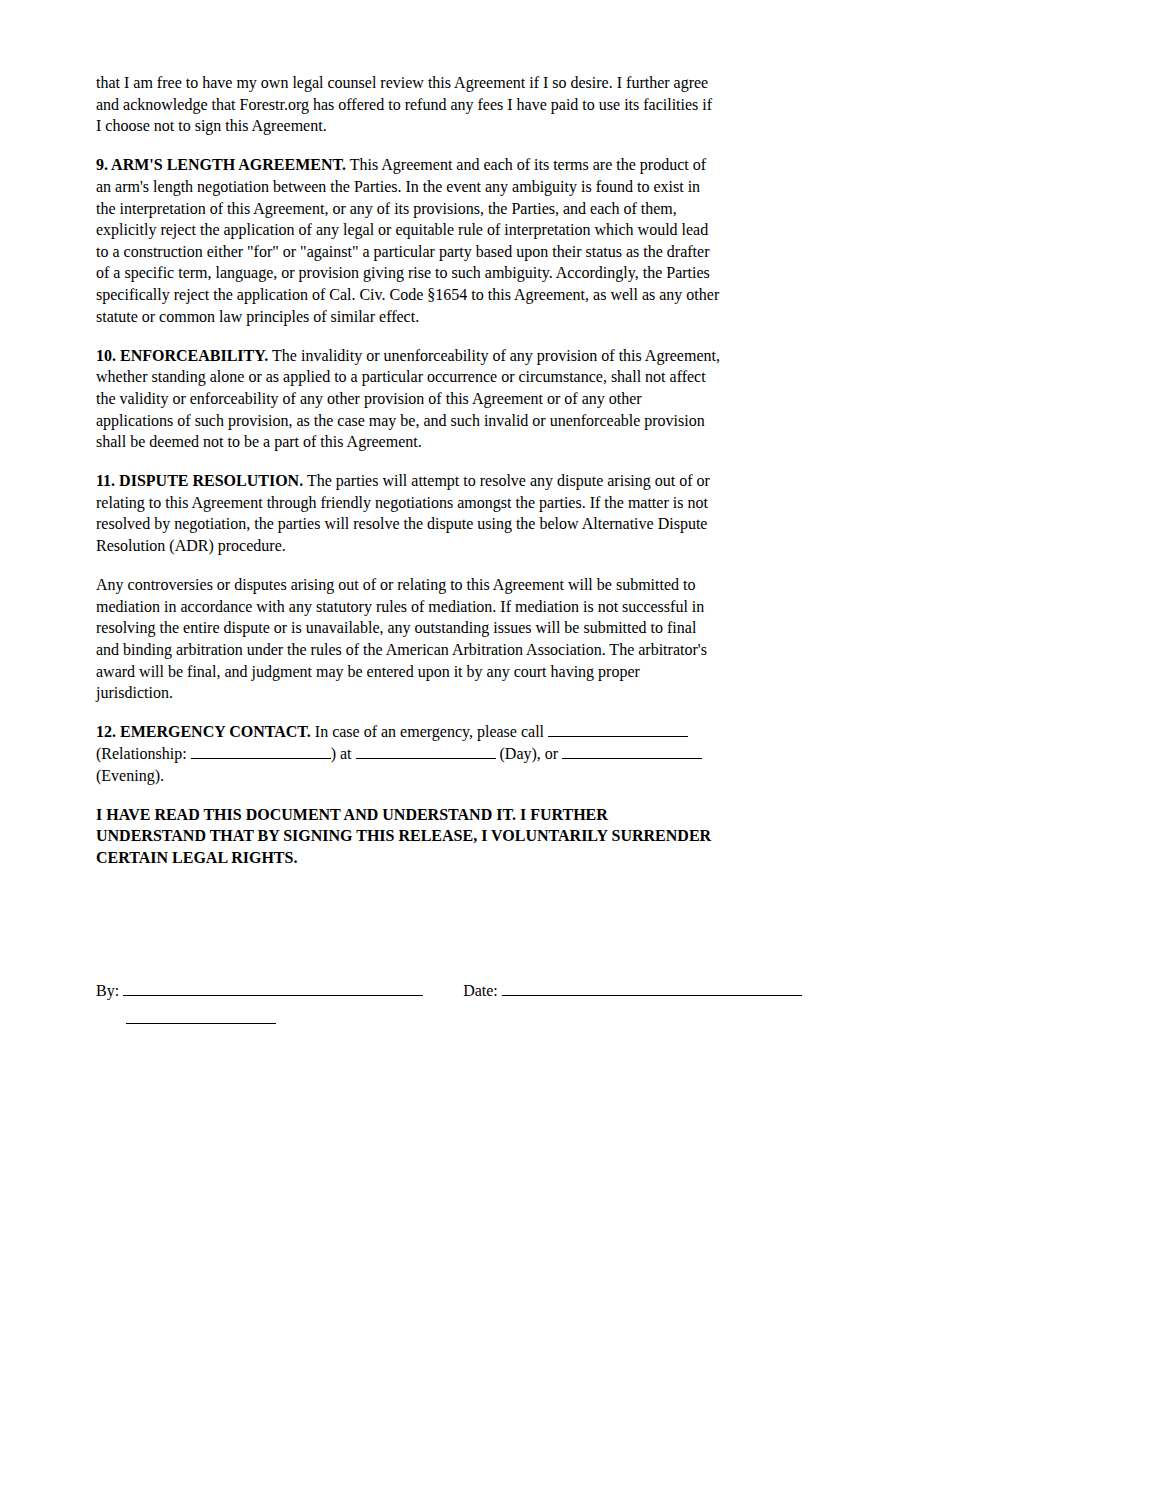that I am free to have my own legal counsel review this Agreement if I so desire. I further agree and acknowledge that Forestr.org has offered to refund any fees I have paid to use its facilities if I choose not to sign this Agreement.
9. ARM'S LENGTH AGREEMENT. This Agreement and each of its terms are the product of an arm's length negotiation between the Parties. In the event any ambiguity is found to exist in the interpretation of this Agreement, or any of its provisions, the Parties, and each of them, explicitly reject the application of any legal or equitable rule of interpretation which would lead to a construction either "for" or "against" a particular party based upon their status as the drafter of a specific term, language, or provision giving rise to such ambiguity. Accordingly, the Parties specifically reject the application of Cal. Civ. Code §1654 to this Agreement, as well as any other statute or common law principles of similar effect.
10. ENFORCEABILITY. The invalidity or unenforceability of any provision of this Agreement, whether standing alone or as applied to a particular occurrence or circumstance, shall not affect the validity or enforceability of any other provision of this Agreement or of any other applications of such provision, as the case may be, and such invalid or unenforceable provision shall be deemed not to be a part of this Agreement.
11. DISPUTE RESOLUTION. The parties will attempt to resolve any dispute arising out of or relating to this Agreement through friendly negotiations amongst the parties. If the matter is not resolved by negotiation, the parties will resolve the dispute using the below Alternative Dispute Resolution (ADR) procedure.
Any controversies or disputes arising out of or relating to this Agreement will be submitted to mediation in accordance with any statutory rules of mediation. If mediation is not successful in resolving the entire dispute or is unavailable, any outstanding issues will be submitted to final and binding arbitration under the rules of the American Arbitration Association. The arbitrator's award will be final, and judgment may be entered upon it by any court having proper jurisdiction.
12. EMERGENCY CONTACT. In case of an emergency, please call (Relationship: ) at (Day), or (Evening).
I HAVE READ THIS DOCUMENT AND UNDERSTAND IT. I FURTHER UNDERSTAND THAT BY SIGNING THIS RELEASE, I VOLUNTARILY SURRENDER CERTAIN LEGAL RIGHTS.
By: Date: